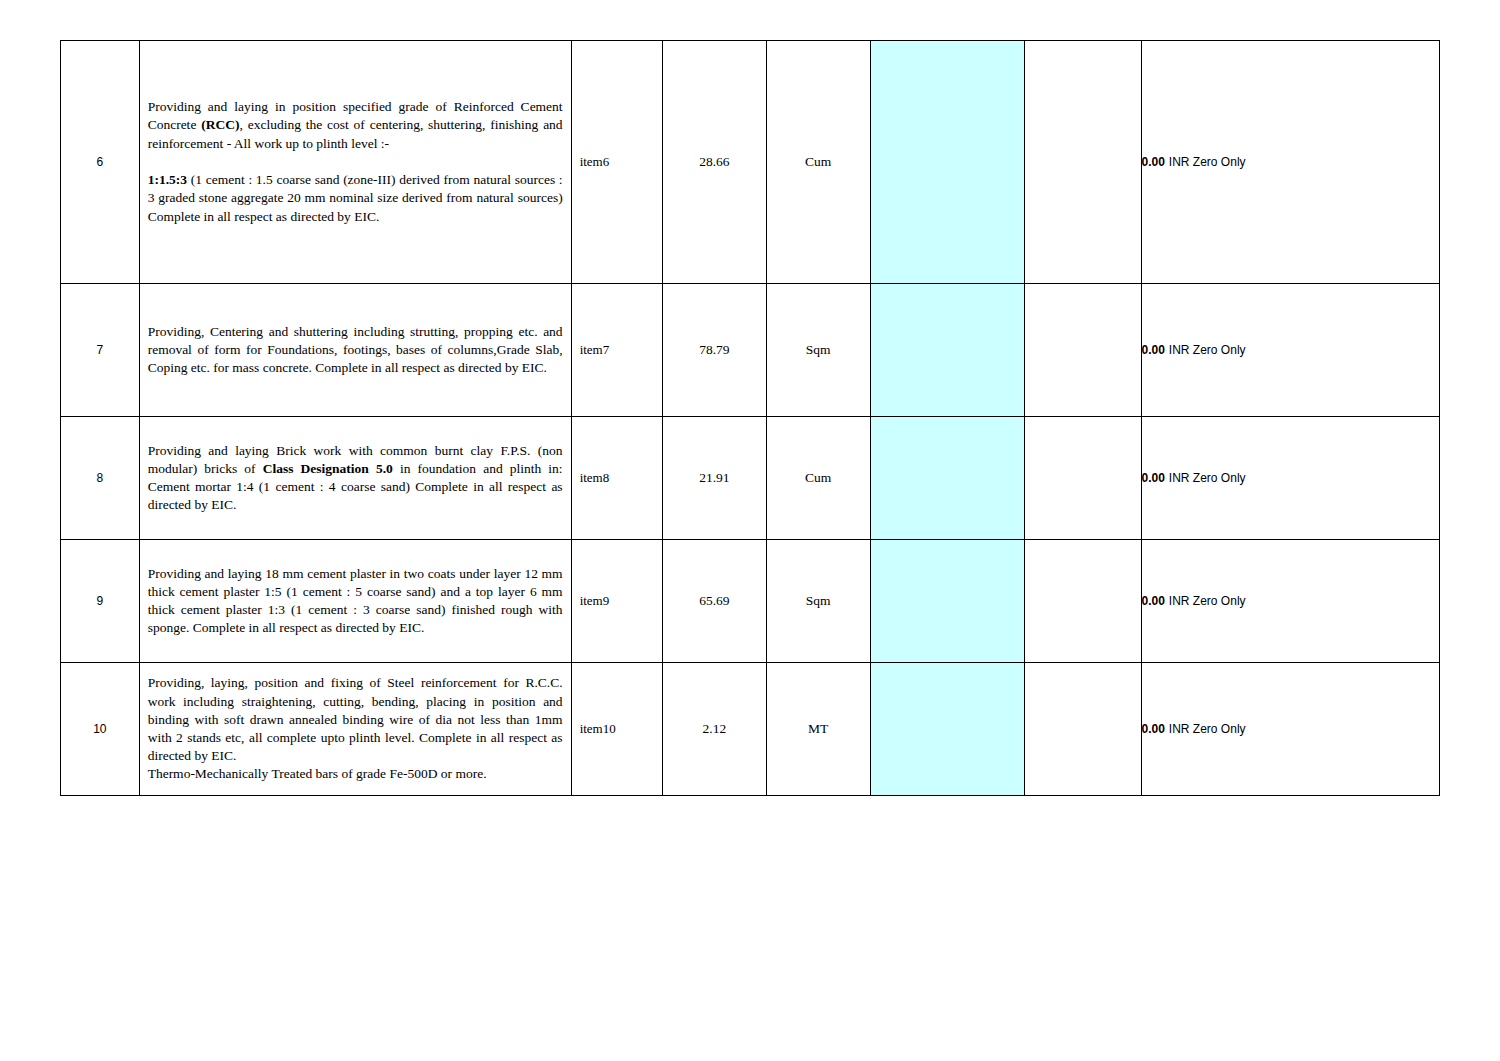| 6 | Providing and laying in position specified grade of Reinforced Cement Concrete (RCC) , excluding the cost of centering, shuttering, finishing and reinforcement - All work up to plinth level :- 1:1.5:3 (1 cement : 1.5 coarse sand (zone-III) derived from natural sources : 3 graded stone aggregate 20 mm nominal size derived from natural sources) Complete in all respect as directed by EIC. | item6 | 28.66 | Cum | | | 0.00 INR Zero Only |
| 7 | Providing, Centering and shuttering including strutting, propping etc. and removal of form for Foundations, footings, bases of columns,Grade Slab, Coping etc. for mass concrete. Complete in all respect as directed by EIC. | item7 | 78.79 | Sqm | | | 0.00 INR Zero Only |
| 8 | Providing and laying Brick work with common burnt clay F.P.S. (non modular) bricks of Class Designation 5.0 in foundation and plinth in: Cement mortar 1:4 (1 cement : 4 coarse sand) Complete in all respect as directed by EIC. | item8 | 21.91 | Cum | | | 0.00 INR Zero Only |
| 9 | Providing and laying 18 mm cement plaster in two coats under layer 12 mm thick cement plaster 1:5 (1 cement : 5 coarse sand) and a top layer 6 mm thick cement plaster 1:3 (1 cement : 3 coarse sand) finished rough with sponge. Complete in all respect as directed by EIC. | item9 | 65.69 | Sqm | | | 0.00 INR Zero Only |
| 10 | Providing, laying, position and fixing of Steel reinforcement for R.C.C. work including straightening, cutting, bending, placing in position and binding with soft drawn annealed binding wire of dia not less than 1mm with 2 stands etc, all complete upto plinth level. Complete in all respect as directed by EIC. Thermo-Mechanically Treated bars of grade Fe-500D or more. | item10 | 2.12 | MT | | | 0.00 INR Zero Only |